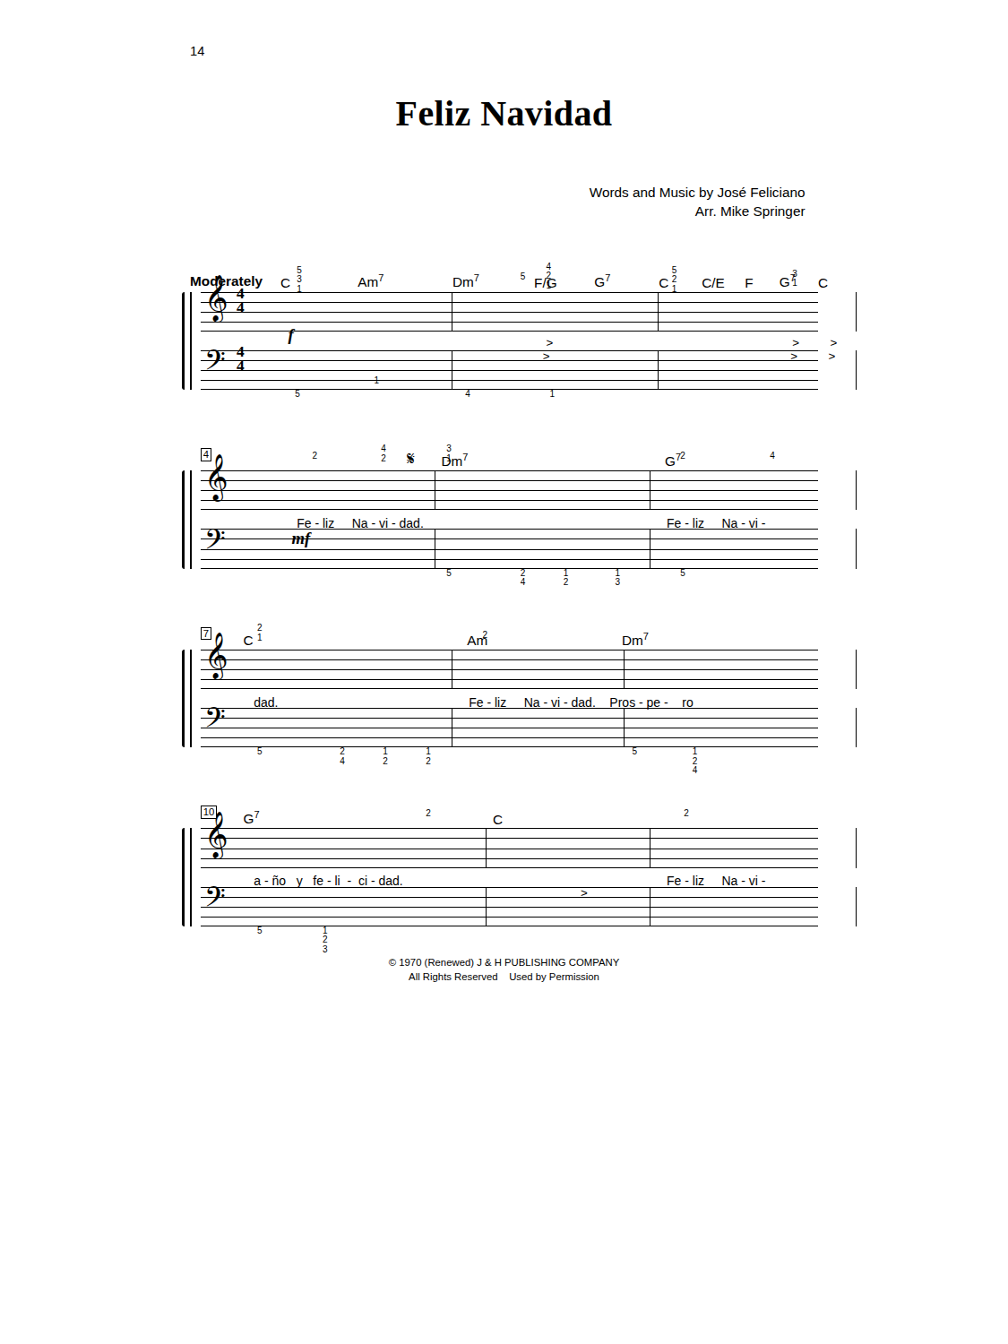14
Feliz Navidad
Words and Music by José Feliciano Arr. Mike Springer
Moderately C Am7 Dm7 F/G G7 C C/E F G7 C
𝄞 44 5
3
1 5 4
2
1 5
2
1 3
1 > > >
𝄢 44 f 5 1 4 1 > > >
𝄋 Dm7 G7
𝄞 4 2 4
2 3
1 2 4 Fe - liz Na - vi - dad. Fe - liz Na - vi -
𝄢 mf 5 2
4 1
2 1
3 5
C Am Dm7
𝄞 7 2
1 2 dad. Fe - liz Na - vi - dad. Pros - pe - ro
𝄢 5 2
4 1
2 1
2 5 1
2
4
G7 C
𝄞 10 2 2 a - ño y fe - li - ci - dad. Fe - liz Na - vi -
𝄢 5 1
2
3 >
Lyrics on this page: Feliz Navidad. Feliz Navidad. Feliz Navidad. Próspero año y felicidad. Feliz Navi—
© 1970 (Renewed) J & H PUBLISHING COMPANY
All Rights Reserved Used by Permission